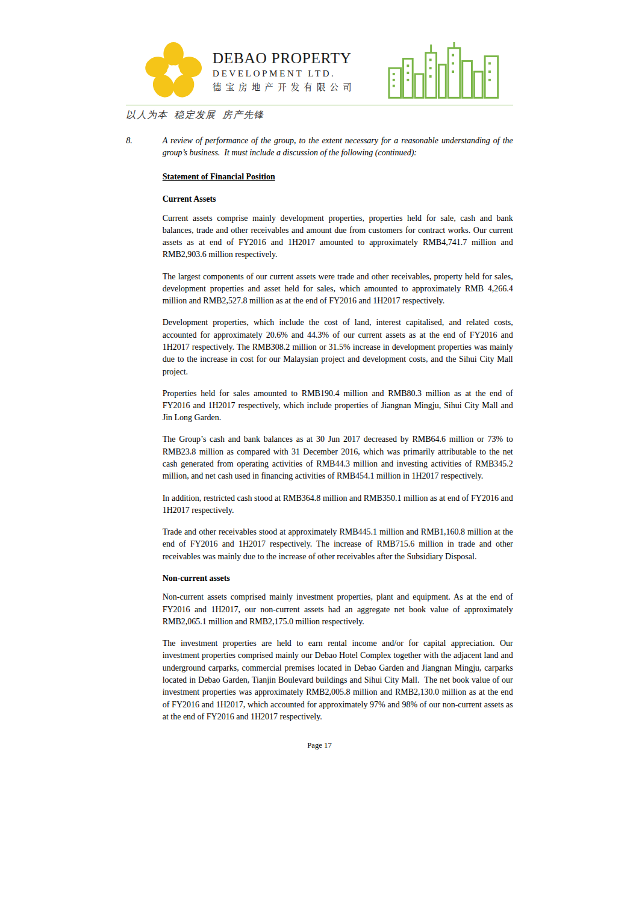DEBAO PROPERTY
DEVELOPMENT LTD.
德 宝 房 地 产 开 发 有 限 公 司
以人为本 稳定发展 房产先锋
8.
A review of performance of the group, to the extent necessary for a reasonable understanding of the group’s business. It must include a discussion of the following (continued):
Statement of Financial Position
Current Assets
Current assets comprise mainly development properties, properties held for sale, cash and bank balances, trade and other receivables and amount due from customers for contract works. Our current assets as at end of FY2016 and 1H2017 amounted to approximately RMB4,741.7 million and RMB2,903.6 million respectively.
The largest components of our current assets were trade and other receivables, property held for sales, development properties and asset held for sales, which amounted to approximately RMB 4,266.4 million and RMB2,527.8 million as at the end of FY2016 and 1H2017 respectively.
Development properties, which include the cost of land, interest capitalised, and related costs, accounted for approximately 20.6% and 44.3% of our current assets as at the end of FY2016 and 1H2017 respectively. The RMB308.2 million or 31.5% increase in development properties was mainly due to the increase in cost for our Malaysian project and development costs, and the Sihui City Mall project.
Properties held for sales amounted to RMB190.4 million and RMB80.3 million as at the end of FY2016 and 1H2017 respectively, which include properties of Jiangnan Mingju, Sihui City Mall and Jin Long Garden.
The Group’s cash and bank balances as at 30 Jun 2017 decreased by RMB64.6 million or 73% to RMB23.8 million as compared with 31 December 2016, which was primarily attributable to the net cash generated from operating activities of RMB44.3 million and investing activities of RMB345.2 million, and net cash used in financing activities of RMB454.1 million in 1H2017 respectively.
In addition, restricted cash stood at RMB364.8 million and RMB350.1 million as at end of FY2016 and 1H2017 respectively.
Trade and other receivables stood at approximately RMB445.1 million and RMB1,160.8 million at the end of FY2016 and 1H2017 respectively. The increase of RMB715.6 million in trade and other receivables was mainly due to the increase of other receivables after the Subsidiary Disposal.
Non-current assets
Non-current assets comprised mainly investment properties, plant and equipment. As at the end of FY2016 and 1H2017, our non-current assets had an aggregate net book value of approximately RMB2,065.1 million and RMB2,175.0 million respectively.
The investment properties are held to earn rental income and/or for capital appreciation. Our investment properties comprised mainly our Debao Hotel Complex together with the adjacent land and underground carparks, commercial premises located in Debao Garden and Jiangnan Mingju, carparks located in Debao Garden, Tianjin Boulevard buildings and Sihui City Mall. The net book value of our investment properties was approximately RMB2,005.8 million and RMB2,130.0 million as at the end of FY2016 and 1H2017, which accounted for approximately 97% and 98% of our non-current assets as at the end of FY2016 and 1H2017 respectively.
Page 17